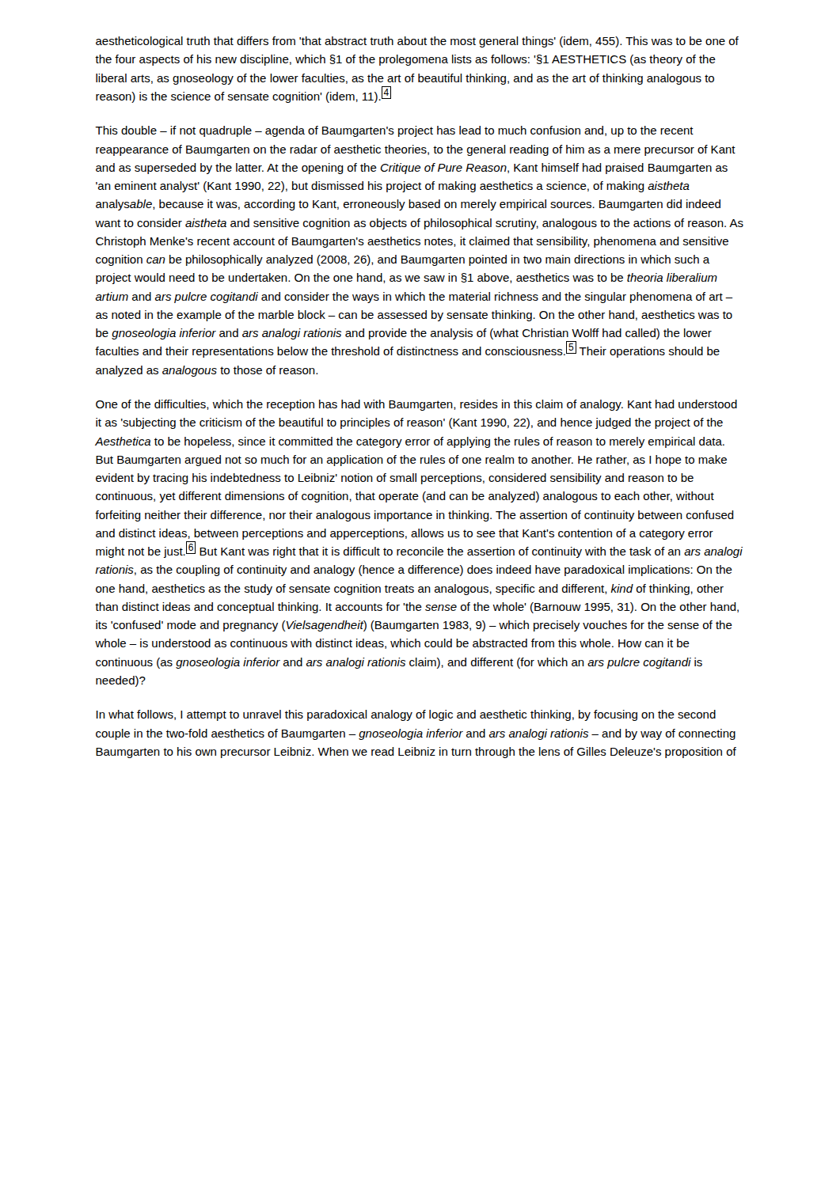aestheticological truth that differs from 'that abstract truth about the most general things' (idem, 455). This was to be one of the four aspects of his new discipline, which §1 of the prolegomena lists as follows: '§1 AESTHETICS (as theory of the liberal arts, as gnoseology of the lower faculties, as the art of beautiful thinking, and as the art of thinking analogous to reason) is the science of sensate cognition' (idem, 11).4
This double – if not quadruple – agenda of Baumgarten's project has lead to much confusion and, up to the recent reappearance of Baumgarten on the radar of aesthetic theories, to the general reading of him as a mere precursor of Kant and as superseded by the latter. At the opening of the Critique of Pure Reason, Kant himself had praised Baumgarten as 'an eminent analyst' (Kant 1990, 22), but dismissed his project of making aesthetics a science, of making aistheta analysable, because it was, according to Kant, erroneously based on merely empirical sources. Baumgarten did indeed want to consider aistheta and sensitive cognition as objects of philosophical scrutiny, analogous to the actions of reason. As Christoph Menke's recent account of Baumgarten's aesthetics notes, it claimed that sensibility, phenomena and sensitive cognition can be philosophically analyzed (2008, 26), and Baumgarten pointed in two main directions in which such a project would need to be undertaken. On the one hand, as we saw in §1 above, aesthetics was to be theoria liberalium artium and ars pulcre cogitandi and consider the ways in which the material richness and the singular phenomena of art – as noted in the example of the marble block – can be assessed by sensate thinking. On the other hand, aesthetics was to be gnoseologia inferior and ars analogi rationis and provide the analysis of (what Christian Wolff had called) the lower faculties and their representations below the threshold of distinctness and consciousness.5 Their operations should be analyzed as analogous to those of reason.
One of the difficulties, which the reception has had with Baumgarten, resides in this claim of analogy. Kant had understood it as 'subjecting the criticism of the beautiful to principles of reason' (Kant 1990, 22), and hence judged the project of the Aesthetica to be hopeless, since it committed the category error of applying the rules of reason to merely empirical data. But Baumgarten argued not so much for an application of the rules of one realm to another. He rather, as I hope to make evident by tracing his indebtedness to Leibniz' notion of small perceptions, considered sensibility and reason to be continuous, yet different dimensions of cognition, that operate (and can be analyzed) analogous to each other, without forfeiting neither their difference, nor their analogous importance in thinking. The assertion of continuity between confused and distinct ideas, between perceptions and apperceptions, allows us to see that Kant's contention of a category error might not be just.6 But Kant was right that it is difficult to reconcile the assertion of continuity with the task of an ars analogi rationis, as the coupling of continuity and analogy (hence a difference) does indeed have paradoxical implications: On the one hand, aesthetics as the study of sensate cognition treats an analogous, specific and different, kind of thinking, other than distinct ideas and conceptual thinking. It accounts for 'the sense of the whole' (Barnouw 1995, 31). On the other hand, its 'confused' mode and pregnancy (Vielsagendheit) (Baumgarten 1983, 9) – which precisely vouches for the sense of the whole – is understood as continuous with distinct ideas, which could be abstracted from this whole. How can it be continuous (as gnoseologia inferior and ars analogi rationis claim), and different (for which an ars pulcre cogitandi is needed)?
In what follows, I attempt to unravel this paradoxical analogy of logic and aesthetic thinking, by focusing on the second couple in the two-fold aesthetics of Baumgarten – gnoseologia inferior and ars analogi rationis – and by way of connecting Baumgarten to his own precursor Leibniz. When we read Leibniz in turn through the lens of Gilles Deleuze's proposition of